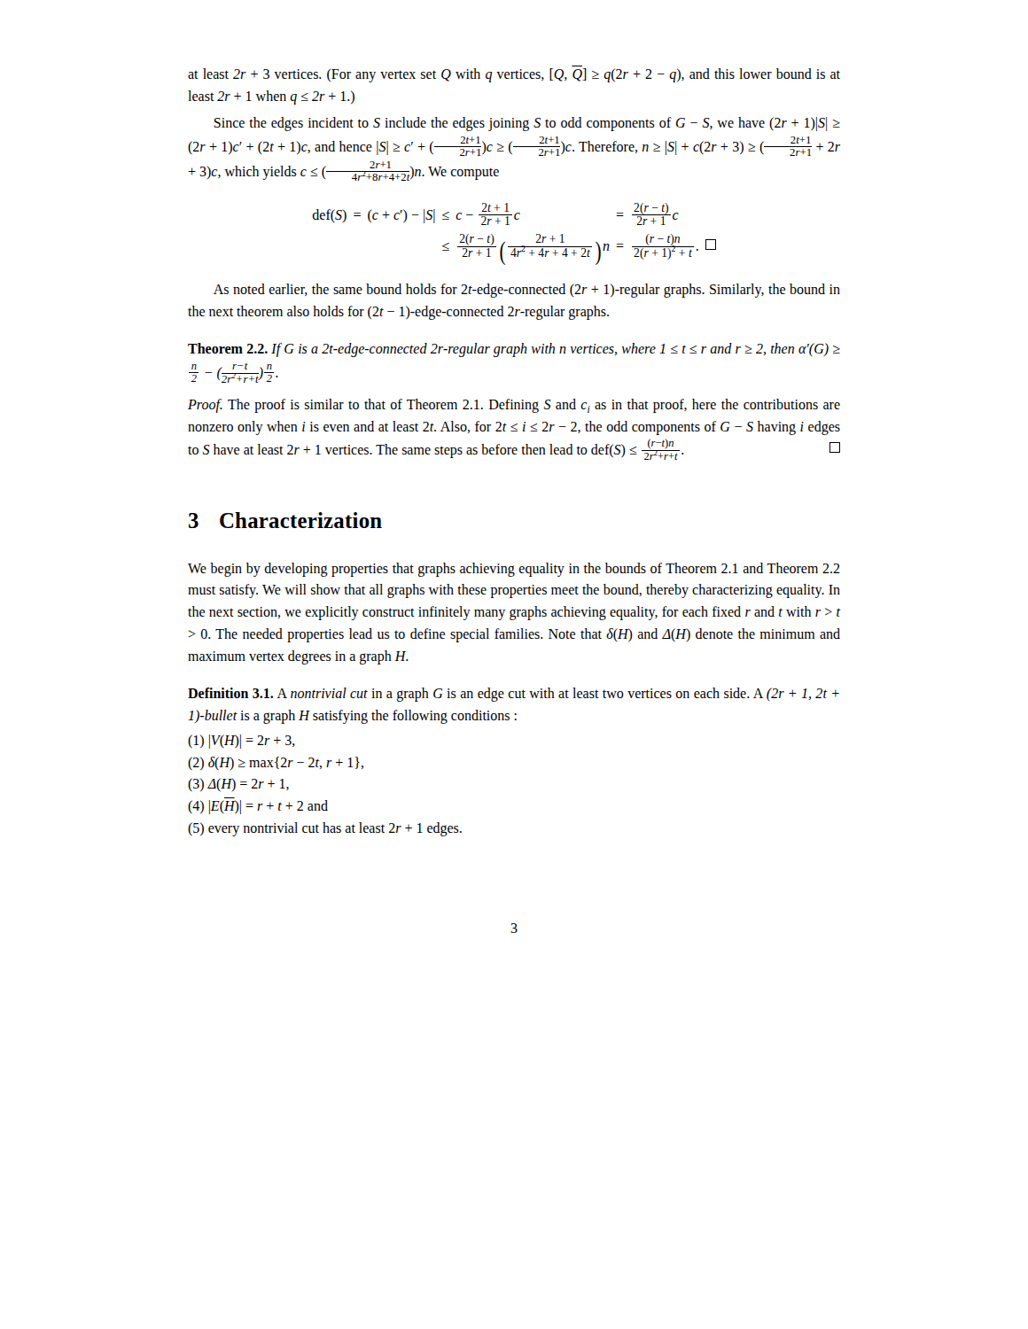at least 2r + 3 vertices. (For any vertex set Q with q vertices, [Q, Q] ≥ q(2r + 2 − q), and this lower bound is at least 2r + 1 when q ≤ 2r + 1.)
Since the edges incident to S include the edges joining S to odd components of G − S, we have (2r + 1)|S| ≥ (2r + 1)c′ + (2t + 1)c, and hence |S| ≥ c′ + (2t+12r+1)c ≥ (2t+12r+1)c. Therefore, n ≥ |S| + c(2r + 3) ≥ (2t+12r+1 + 2r + 3)c, which yields c ≤ (2r+14r2+8r+4+2t)n. We compute
| def ( S ) | = | ( c + c ′) − / S / | ≤ | c − 2 t + 1 2 r + 1 c | = | 2( r − t ) 2 r + 1 c | |
| | | | ≤ | 2( r − t ) 2 r + 1 ( 2 r + 1 4 r 2 + 4 r + 4 + 2 t ) n | = | ( r − t ) n 2( r + 1) 2 + t . | |
As noted earlier, the same bound holds for 2t-edge-connected (2r + 1)-regular graphs. Similarly, the bound in the next theorem also holds for (2t − 1)-edge-connected 2r-regular graphs.
Theorem 2.2. If G is a 2t-edge-connected 2r-regular graph with n vertices, where 1 ≤ t ≤ r and r ≥ 2, then α′(G) ≥ n 2 − (r−t 2r2+r+t)n 2.
Proof. The proof is similar to that of Theorem 2.1. Defining S and ci as in that proof, here the contributions are nonzero only when i is even and at least 2t. Also, for 2t ≤ i ≤ 2r − 2, the odd components of G − S having i edges to S have at least 2r + 1 vertices. The same steps as before then lead to def(S) ≤ (r−t)n 2r2+r+t.
3 Characterization
We begin by developing properties that graphs achieving equality in the bounds of Theorem 2.1 and Theorem 2.2 must satisfy. We will show that all graphs with these properties meet the bound, thereby characterizing equality. In the next section, we explicitly construct infinitely many graphs achieving equality, for each fixed r and t with r > t > 0. The needed properties lead us to define special families. Note that δ(H) and Δ(H) denote the minimum and maximum vertex degrees in a graph H.
Definition 3.1. A nontrivial cut in a graph G is an edge cut with at least two vertices on each side. A (2r + 1, 2t + 1)-bullet is a graph H satisfying the following conditions :
(1) |V(H)| = 2r + 3,
(2) δ(H) ≥ max{2r − 2t, r + 1},
(3) Δ(H) = 2r + 1,
(4) |E(H)| = r + t + 2 and
(5) every nontrivial cut has at least 2r + 1 edges.
3